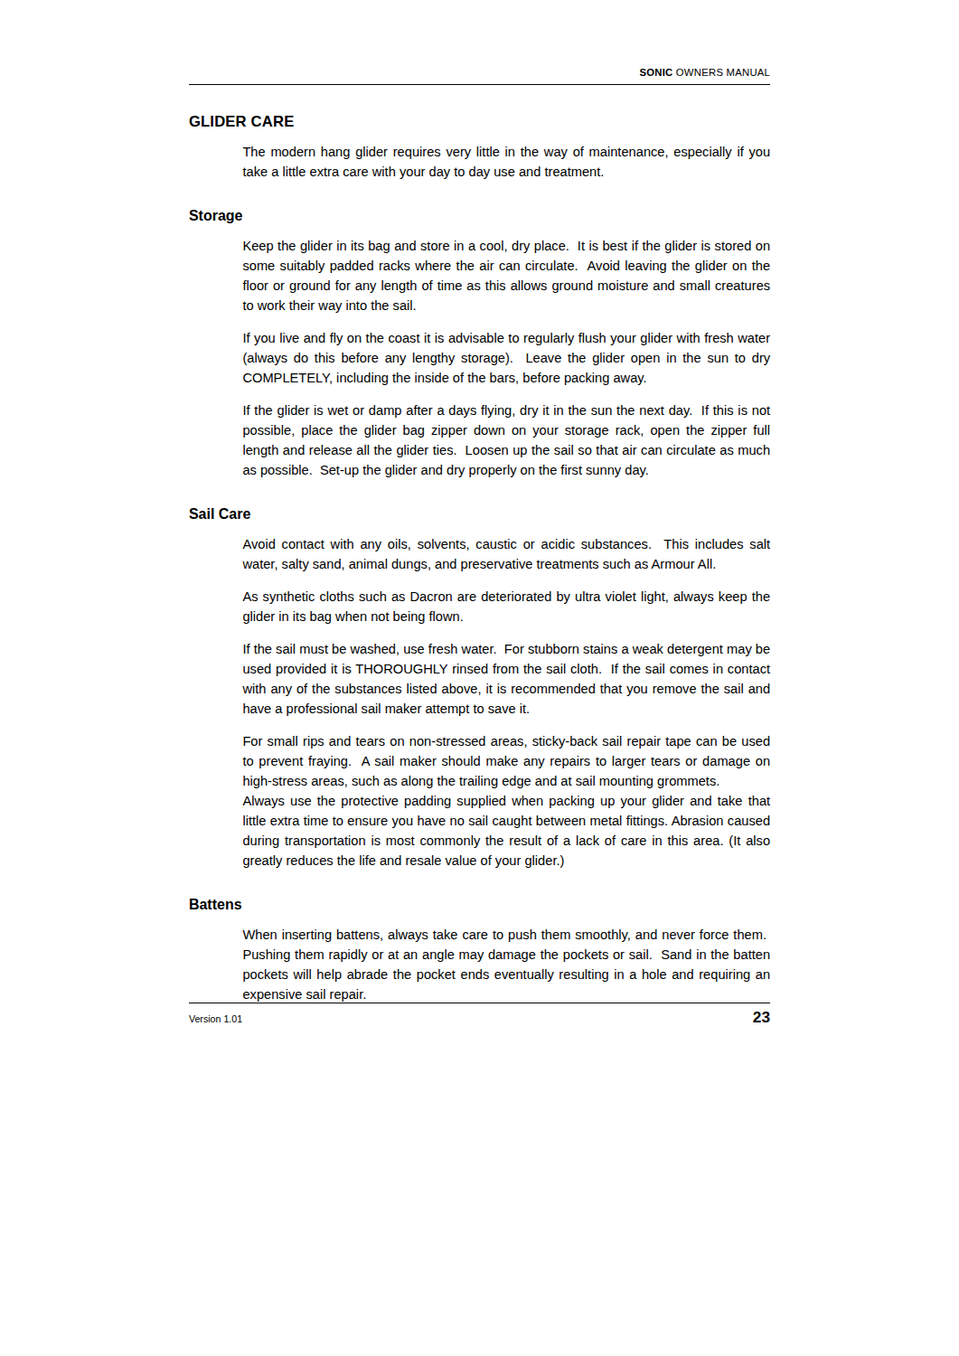SONIC OWNERS MANUAL
GLIDER CARE
The modern hang glider requires very little in the way of maintenance, especially if you take a little extra care with your day to day use and treatment.
Storage
Keep the glider in its bag and store in a cool, dry place. It is best if the glider is stored on some suitably padded racks where the air can circulate. Avoid leaving the glider on the floor or ground for any length of time as this allows ground moisture and small creatures to work their way into the sail.
If you live and fly on the coast it is advisable to regularly flush your glider with fresh water (always do this before any lengthy storage). Leave the glider open in the sun to dry COMPLETELY, including the inside of the bars, before packing away.
If the glider is wet or damp after a days flying, dry it in the sun the next day. If this is not possible, place the glider bag zipper down on your storage rack, open the zipper full length and release all the glider ties. Loosen up the sail so that air can circulate as much as possible. Set-up the glider and dry properly on the first sunny day.
Sail Care
Avoid contact with any oils, solvents, caustic or acidic substances. This includes salt water, salty sand, animal dungs, and preservative treatments such as Armour All.
As synthetic cloths such as Dacron are deteriorated by ultra violet light, always keep the glider in its bag when not being flown.
If the sail must be washed, use fresh water. For stubborn stains a weak detergent may be used provided it is THOROUGHLY rinsed from the sail cloth. If the sail comes in contact with any of the substances listed above, it is recommended that you remove the sail and have a professional sail maker attempt to save it.
For small rips and tears on non-stressed areas, sticky-back sail repair tape can be used to prevent fraying. A sail maker should make any repairs to larger tears or damage on high-stress areas, such as along the trailing edge and at sail mounting grommets.
Always use the protective padding supplied when packing up your glider and take that little extra time to ensure you have no sail caught between metal fittings. Abrasion caused during transportation is most commonly the result of a lack of care in this area. (It also greatly reduces the life and resale value of your glider.)
Battens
When inserting battens, always take care to push them smoothly, and never force them. Pushing them rapidly or at an angle may damage the pockets or sail. Sand in the batten pockets will help abrade the pocket ends eventually resulting in a hole and requiring an expensive sail repair.
Version 1.01 23